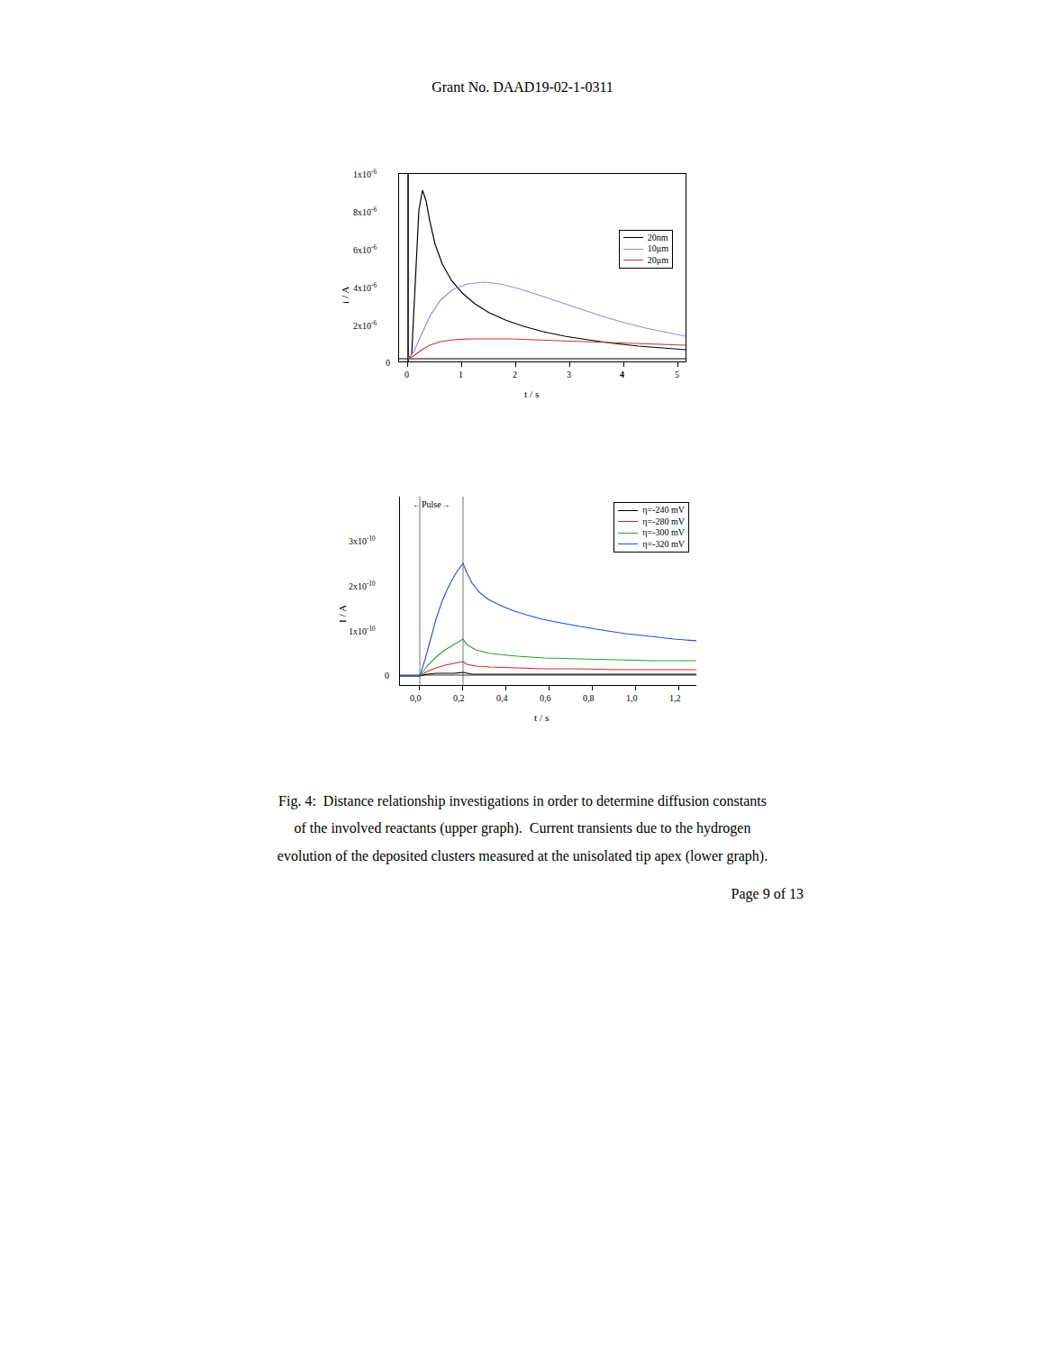Grant No. DAAD19-02-1-0311
i / A
1x10-6
8x10-6
6x10-6
4x10-6
2x10-6
0
20nm
10μm
20μm
0
1
2
3
4
5
t / s
I / A
3x10-10
2x10-10
1x10-10
0
←Pulse→
η=-240 mV
η=-280 mV
η=-300 mV
η=-320 mV
0,0
0,2
0,4
0,6
0,8
1,0
1,2
t / s
Fig. 4: Distance relationship investigations in order to determine diffusion constants
of the involved reactants (upper graph). Current transients due to the hydrogen
evolution of the deposited clusters measured at the unisolated tip apex (lower graph).
Page 9 of 13